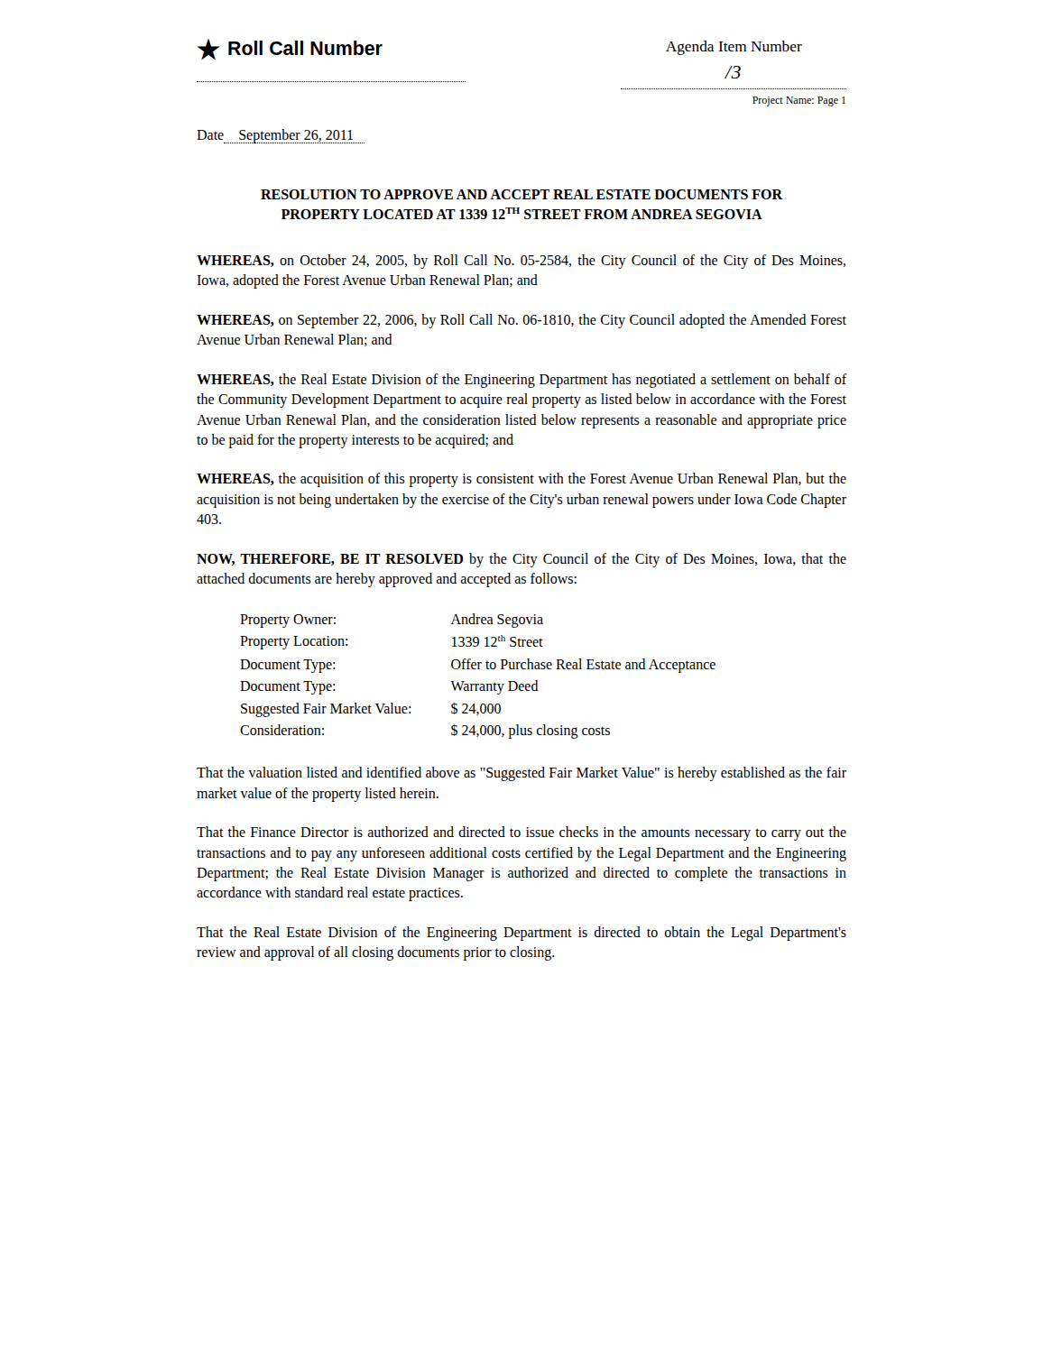★ Roll Call Number
Agenda Item Number
/3
Project Name: Page 1
Date September 26, 2011
Resolution to Approve and Accept Real Estate Documents for
Property Located at 1339 12th Street from Andrea Segovia
WHEREAS, on October 24, 2005, by Roll Call No. 05-2584, the City Council of the City of Des Moines, Iowa, adopted the Forest Avenue Urban Renewal Plan; and
WHEREAS, on September 22, 2006, by Roll Call No. 06-1810, the City Council adopted the Amended Forest Avenue Urban Renewal Plan; and
WHEREAS, the Real Estate Division of the Engineering Department has negotiated a settlement on behalf of the Community Development Department to acquire real property as listed below in accordance with the Forest Avenue Urban Renewal Plan, and the consideration listed below represents a reasonable and appropriate price to be paid for the property interests to be acquired; and
WHEREAS, the acquisition of this property is consistent with the Forest Avenue Urban Renewal Plan, but the acquisition is not being undertaken by the exercise of the City's urban renewal powers under Iowa Code Chapter 403.
NOW, THEREFORE, BE IT RESOLVED by the City Council of the City of Des Moines, Iowa, that the attached documents are hereby approved and accepted as follows:
| Property Owner: | Andrea Segovia |
| Property Location: | 1339 12 th Street |
| Document Type: | Offer to Purchase Real Estate and Acceptance |
| Document Type: | Warranty Deed |
| Suggested Fair Market Value: | $ 24,000 |
| Consideration: | $ 24,000, plus closing costs |
That the valuation listed and identified above as "Suggested Fair Market Value" is hereby established as the fair market value of the property listed herein.
That the Finance Director is authorized and directed to issue checks in the amounts necessary to carry out the transactions and to pay any unforeseen additional costs certified by the Legal Department and the Engineering Department; the Real Estate Division Manager is authorized and directed to complete the transactions in accordance with standard real estate practices.
That the Real Estate Division of the Engineering Department is directed to obtain the Legal Department's review and approval of all closing documents prior to closing.